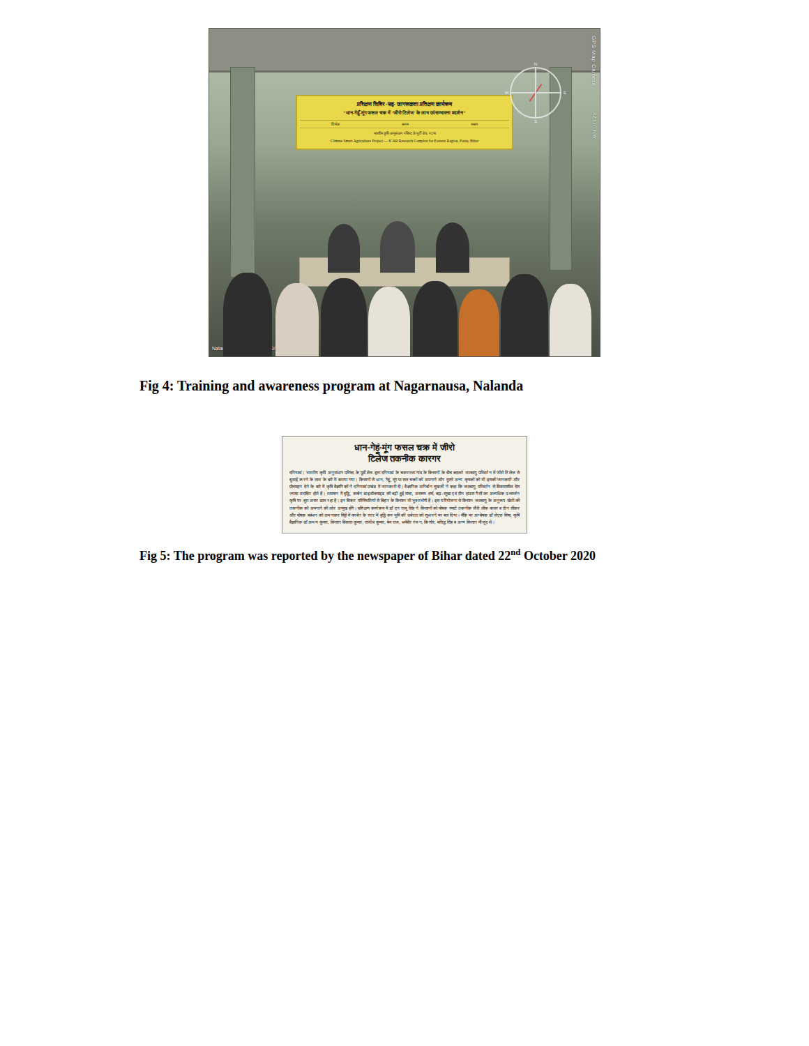प्रशिक्षण शिविर -सह- जागरूकता प्रतिक्षण कार्यक्रम
"धान-गेहूँ-मूंग फसल चक्र में 'जीरो टिलेज' के लाभ एवं सम्भावना प्रदर्शन"
दिनांक समय स्थान
भारतीय कृषि अनुसंधान परिषद के पूर्वी क्षेत्र, पटना
Climate Smart Agriculture Project — ICAR Research Complex for Eastern Region, Patna, Bihar
N S E W
GPS Map Camera
323.0° NW
Nalanda, Bihar, India · 21/10/2020 11:24
Fig 4: Training and awareness program at Nagarnausa, Nalanda
धान-गेहूं-मूंग फसल चक्र में जीरो
टिलेज तकनीक कारगर
दनियावां। भारतीय कृषि अनुसंधान परिषद के पूर्वी क्षेत्र द्वारा दनियावां के चकरज्जा गांव के किसानों के बीच बदलते जलवायु परिवर्तन में जीरो टिलेज से बुआई करने के लाभ के बारे में बताया गया। किसानों से धान, गेहूं, मूंग फसल चक्रों को अपनाने और दूसरे अन्य कृषकों को भी इसकी जानकारी और प्रोत्साहन देने के बारे में कृषि वैज्ञानिकों ने दनियावां प्रखंड में जानकारी दी। वैज्ञानिक अनिर्बान मुखर्जी ने कहा कि जलवायु परिवर्तन से विकासशील देश ज्यादा प्रभावित होते हैं। तापमान में वृद्धि, कार्बन डाइऑक्साइड की बढ़ी हुई मात्रा, असमय वर्षा, बाढ़-सूखा एवं ग्रीन हाउस गैसों का अत्यधिक उत्सर्जन कृषि पर बुरा असर डाल रहा है। इन विकट परिस्थितियों से बिहार के किसान भी भुक्तभोगी हैं। इस परियोजना से किसान जलवायु के अनुरूप खेती की तकनीक को अपनाने की ओर उन्मुख होंगे। प्रशिक्षण कार्यक्रम में डॉ एन राजू सिंह ने किसानों को पोषक स्मार्ट तकनीक जैसे लीफ कलर व ग्रीन सीकर और पोषक प्रबंधन को अपनाकर मिट्टी में कार्बन के स्तर में वृद्धि कर भूमि की उर्वरता को सुधारने पर बल दिया। मौके पर अन्वेषक डॉ जेएस मिश्रा, कृषि वैज्ञानिक डॉ अभय कुमार, किसान विकास कुमार, संजीव कुमार, प्रेम राज, धर्मवीर रंजन, किशोर, प्रसिद्ध सिंह व अन्य किसान मौजूद थे।
Fig 5: The program was reported by the newspaper of Bihar dated 22nd October 2020